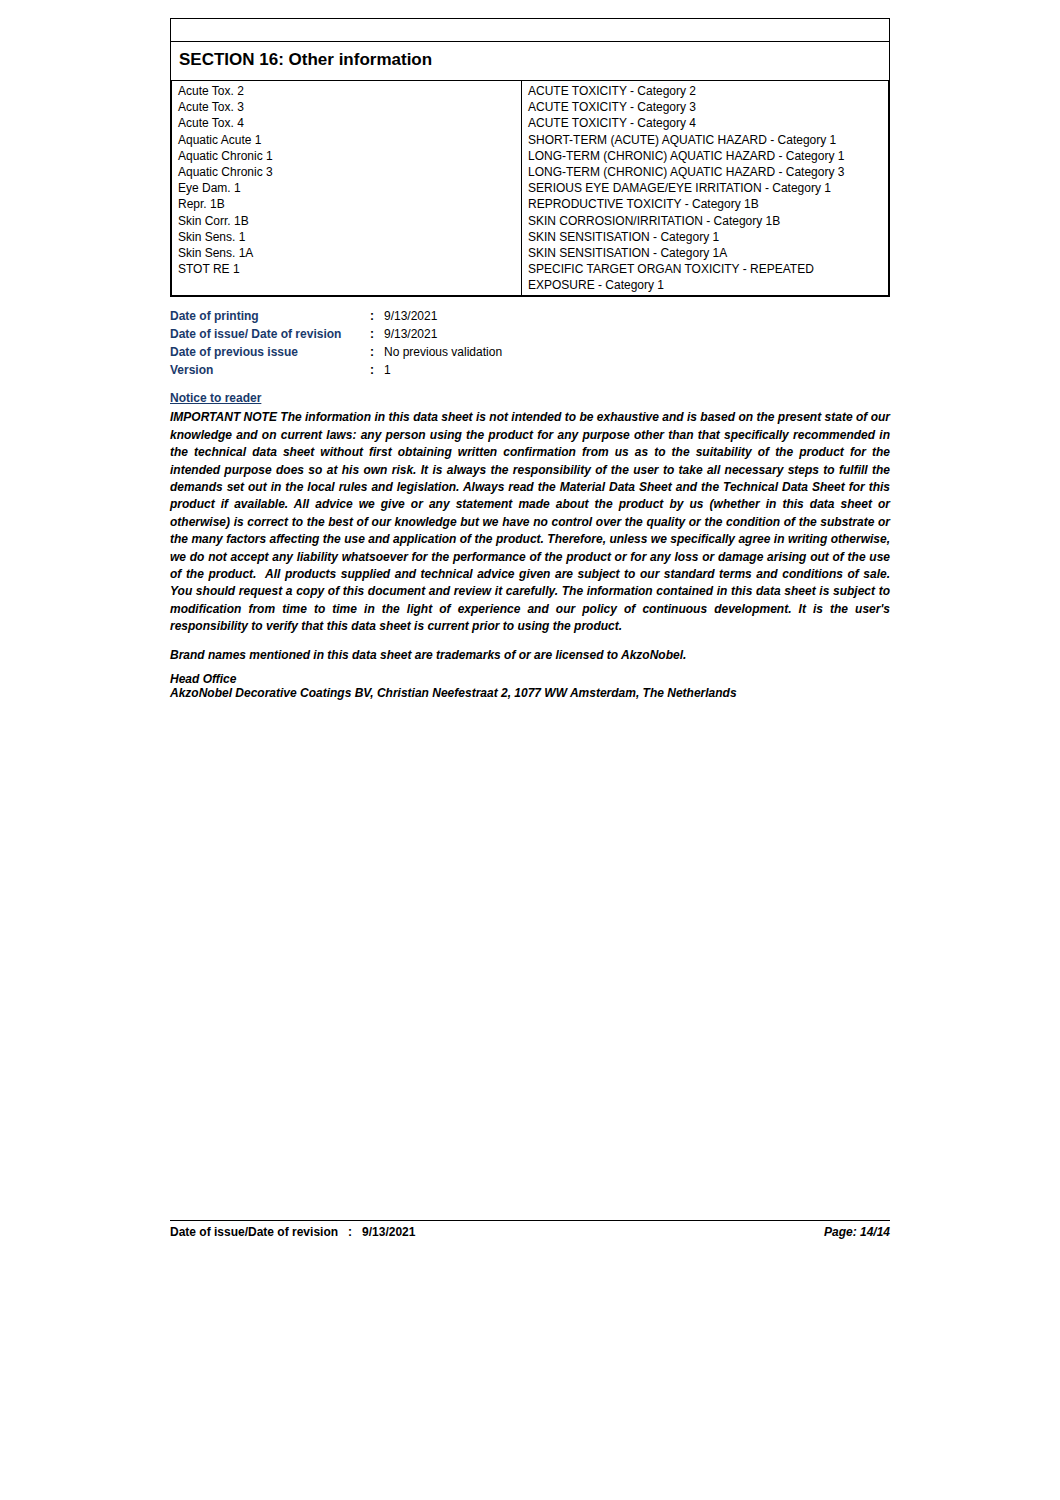SECTION 16: Other information
| Acute Tox. 2 Acute Tox. 3 Acute Tox. 4 Aquatic Acute 1 Aquatic Chronic 1 Aquatic Chronic 3 Eye Dam. 1 Repr. 1B Skin Corr. 1B Skin Sens. 1 Skin Sens. 1A STOT RE 1 | ACUTE TOXICITY - Category 2 ACUTE TOXICITY - Category 3 ACUTE TOXICITY - Category 4 SHORT-TERM (ACUTE) AQUATIC HAZARD - Category 1 LONG-TERM (CHRONIC) AQUATIC HAZARD - Category 1 LONG-TERM (CHRONIC) AQUATIC HAZARD - Category 3 SERIOUS EYE DAMAGE/EYE IRRITATION - Category 1 REPRODUCTIVE TOXICITY - Category 1B SKIN CORROSION/IRRITATION - Category 1B SKIN SENSITISATION - Category 1 SKIN SENSITISATION - Category 1A SPECIFIC TARGET ORGAN TOXICITY - REPEATED EXPOSURE - Category 1 |
| Date of printing | : | 9/13/2021 |
| Date of issue/ Date of revision | : | 9/13/2021 |
| Date of previous issue | : | No previous validation |
| Version | : | 1 |
Notice to reader
IMPORTANT NOTE The information in this data sheet is not intended to be exhaustive and is based on the present state of our knowledge and on current laws: any person using the product for any purpose other than that specifically recommended in the technical data sheet without first obtaining written confirmation from us as to the suitability of the product for the intended purpose does so at his own risk. It is always the responsibility of the user to take all necessary steps to fulfill the demands set out in the local rules and legislation. Always read the Material Data Sheet and the Technical Data Sheet for this product if available. All advice we give or any statement made about the product by us (whether in this data sheet or otherwise) is correct to the best of our knowledge but we have no control over the quality or the condition of the substrate or the many factors affecting the use and application of the product. Therefore, unless we specifically agree in writing otherwise, we do not accept any liability whatsoever for the performance of the product or for any loss or damage arising out of the use of the product. All products supplied and technical advice given are subject to our standard terms and conditions of sale. You should request a copy of this document and review it carefully. The information contained in this data sheet is subject to modification from time to time in the light of experience and our policy of continuous development. It is the user's responsibility to verify that this data sheet is current prior to using the product.
Brand names mentioned in this data sheet are trademarks of or are licensed to AkzoNobel.
Head Office
AkzoNobel Decorative Coatings BV, Christian Neefestraat 2, 1077 WW Amsterdam, The Netherlands
Date of issue/Date of revision : 9/13/2021
Page: 14/14